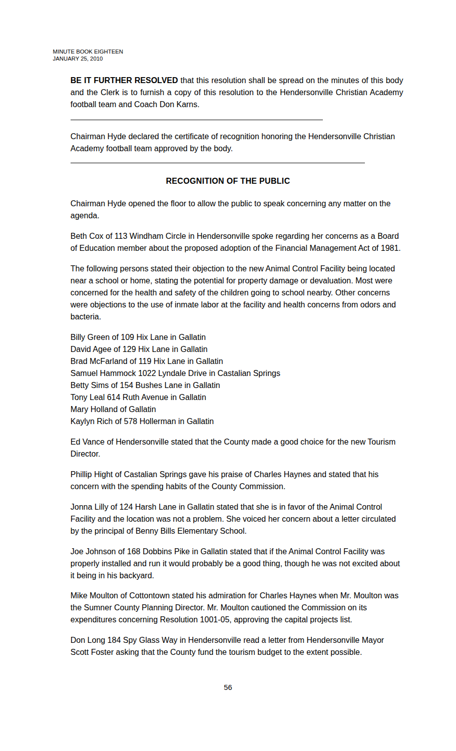MINUTE BOOK EIGHTEEN
JANUARY 25, 2010
BE IT FURTHER RESOLVED that this resolution shall be spread on the minutes of this body and the Clerk is to furnish a copy of this resolution to the Hendersonville Christian Academy football team and Coach Don Karns.
Chairman Hyde declared the certificate of recognition honoring the Hendersonville Christian Academy football team approved by the body.
RECOGNITION OF THE PUBLIC
Chairman Hyde opened the floor to allow the public to speak concerning any matter on the agenda.
Beth Cox of 113 Windham Circle in Hendersonville spoke regarding her concerns as a Board of Education member about the proposed adoption of the Financial Management Act of 1981.
The following persons stated their objection to the new Animal Control Facility being located near a school or home, stating the potential for property damage or devaluation. Most were concerned for the health and safety of the children going to school nearby. Other concerns were objections to the use of inmate labor at the facility and health concerns from odors and bacteria.
Billy Green of 109 Hix Lane in Gallatin
David Agee of 129 Hix Lane in Gallatin
Brad McFarland of 119 Hix Lane in Gallatin
Samuel Hammock 1022 Lyndale Drive in Castalian Springs
Betty Sims of 154 Bushes Lane in Gallatin
Tony Leal 614 Ruth Avenue in Gallatin
Mary Holland of Gallatin
Kaylyn Rich of 578 Hollerman in Gallatin
Ed Vance of Hendersonville stated that the County made a good choice for the new Tourism Director.
Phillip Hight of Castalian Springs gave his praise of Charles Haynes and stated that his concern with the spending habits of the County Commission.
Jonna Lilly of 124 Harsh Lane in Gallatin stated that she is in favor of the Animal Control Facility and the location was not a problem. She voiced her concern about a letter circulated by the principal of Benny Bills Elementary School.
Joe Johnson of 168 Dobbins Pike in Gallatin stated that if the Animal Control Facility was properly installed and run it would probably be a good thing, though he was not excited about it being in his backyard.
Mike Moulton of Cottontown stated his admiration for Charles Haynes when Mr. Moulton was the Sumner County Planning Director. Mr. Moulton cautioned the Commission on its expenditures concerning Resolution 1001-05, approving the capital projects list.
Don Long 184 Spy Glass Way in Hendersonville read a letter from Hendersonville Mayor Scott Foster asking that the County fund the tourism budget to the extent possible.
56